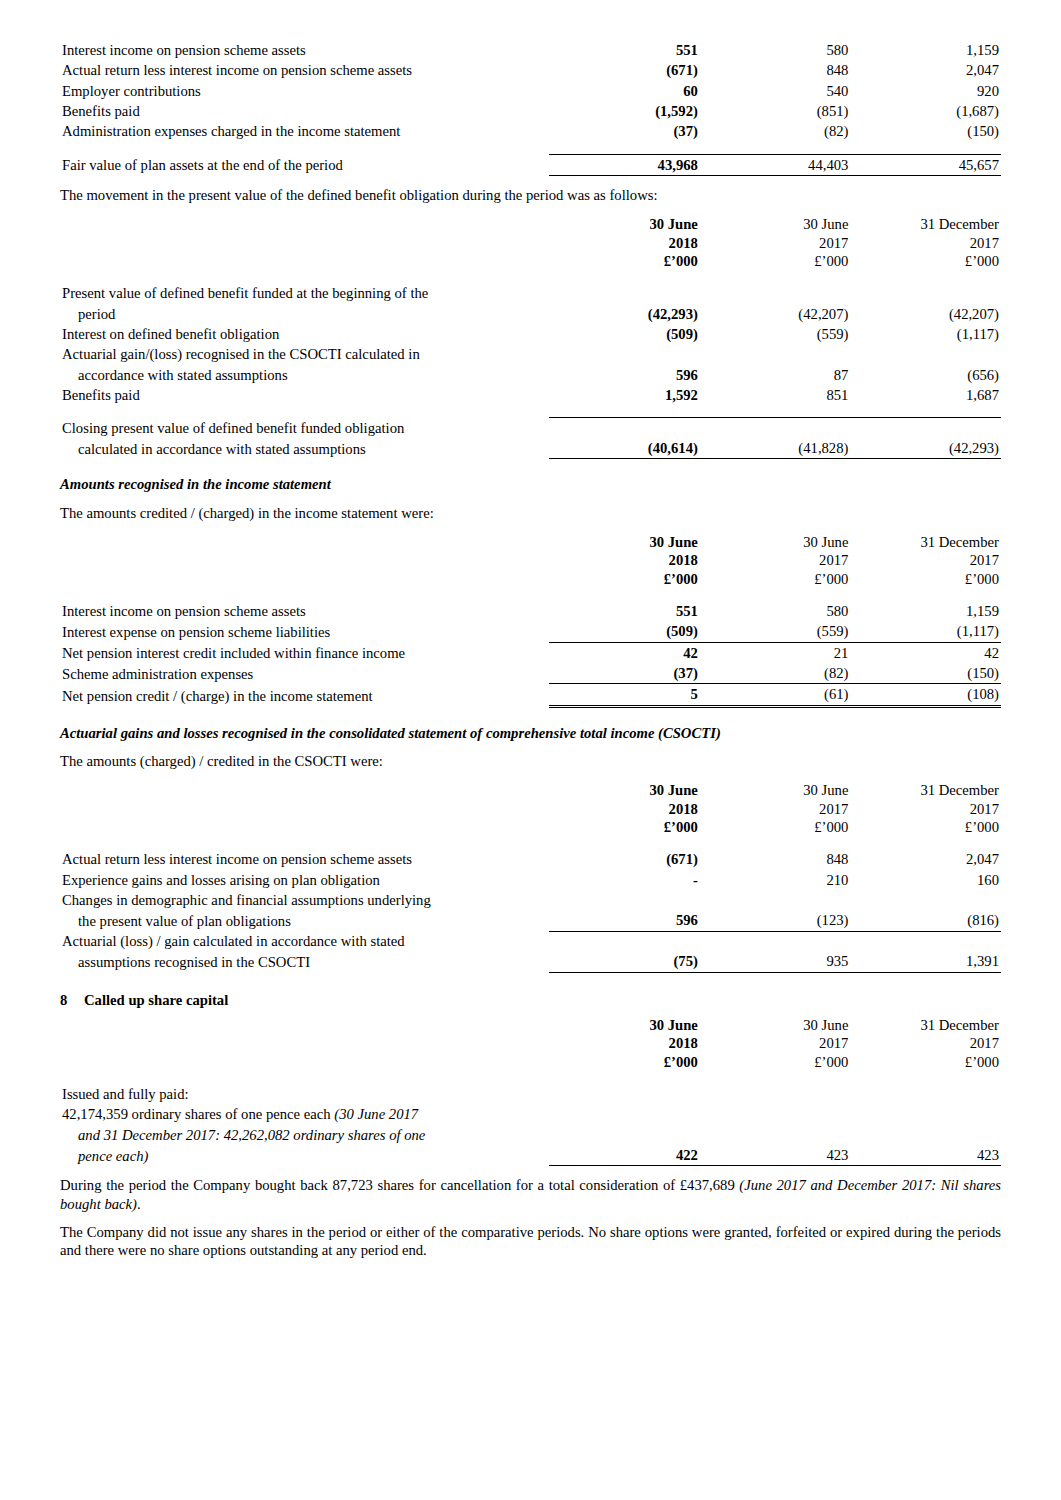| Interest income on pension scheme assets | 551 | 580 | 1,159 |
| Actual return less interest income on pension scheme assets | (671) | 848 | 2,047 |
| Employer contributions | 60 | 540 | 920 |
| Benefits paid | (1,592) | (851) | (1,687) |
| Administration expenses charged in the income statement | (37) | (82) | (150) |
| Fair value of plan assets at the end of the period | 43,968 | 44,403 | 45,657 |
The movement in the present value of the defined benefit obligation during the period was as follows:
| | 30 June 2018 £’000 | 30 June 2017 £’000 | 31 December 2017 £’000 |
| Present value of defined benefit funded at the beginning of the | | | |
| period | (42,293) | (42,207) | (42,207) |
| Interest on defined benefit obligation | (509) | (559) | (1,117) |
| Actuarial gain/(loss) recognised in the CSOCTI calculated in | | | |
| accordance with stated assumptions | 596 | 87 | (656) |
| Benefits paid | 1,592 | 851 | 1,687 |
| Closing present value of defined benefit funded obligation | | | |
| calculated in accordance with stated assumptions | (40,614) | (41,828) | (42,293) |
Amounts recognised in the income statement
The amounts credited / (charged) in the income statement were:
| | 30 June 2018 £’000 | 30 June 2017 £’000 | 31 December 2017 £’000 |
| Interest income on pension scheme assets | 551 | 580 | 1,159 |
| Interest expense on pension scheme liabilities | (509) | (559) | (1,117) |
| Net pension interest credit included within finance income | 42 | 21 | 42 |
| Scheme administration expenses | (37) | (82) | (150) |
| Net pension credit / (charge) in the income statement | 5 | (61) | (108) |
Actuarial gains and losses recognised in the consolidated statement of comprehensive total income (CSOCTI)
The amounts (charged) / credited in the CSOCTI were:
| | 30 June 2018 £’000 | 30 June 2017 £’000 | 31 December 2017 £’000 |
| Actual return less interest income on pension scheme assets | (671) | 848 | 2,047 |
| Experience gains and losses arising on plan obligation | - | 210 | 160 |
| Changes in demographic and financial assumptions underlying | | | |
| the present value of plan obligations | 596 | (123) | (816) |
| Actuarial (loss) / gain calculated in accordance with stated | | | |
| assumptions recognised in the CSOCTI | (75) | 935 | 1,391 |
8 Called up share capital
| | 30 June 2018 £’000 | 30 June 2017 £’000 | 31 December 2017 £’000 |
| Issued and fully paid: | | | |
| 42,174,359 ordinary shares of one pence each (30 June 2017 | | | |
| and 31 December 2017: 42,262,082 ordinary shares of one | | | |
| pence each) | 422 | 423 | 423 |
During the period the Company bought back 87,723 shares for cancellation for a total consideration of £437,689 (June 2017 and December 2017: Nil shares bought back).
The Company did not issue any shares in the period or either of the comparative periods. No share options were granted, forfeited or expired during the periods and there were no share options outstanding at any period end.